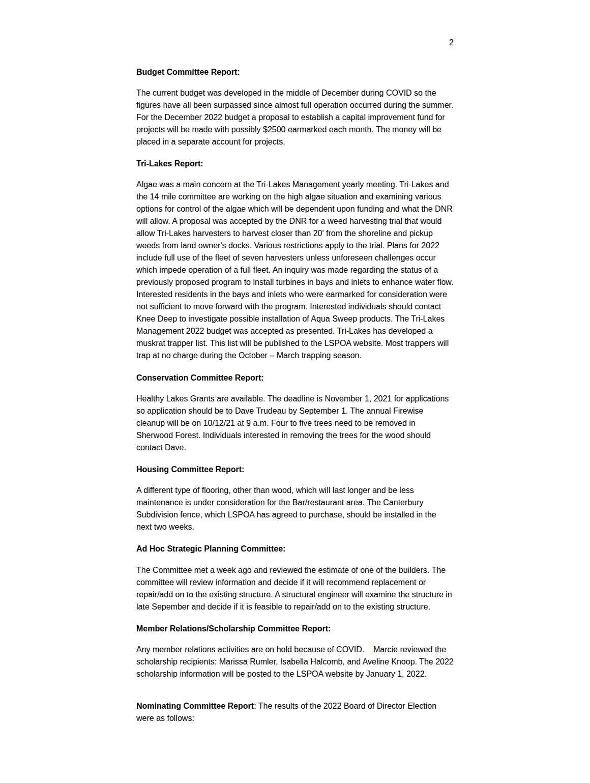2
Budget Committee Report:
The current budget was developed in the middle of December during COVID so the figures have all been surpassed since almost full operation occurred during the summer. For the December 2022 budget a proposal to establish a capital improvement fund for projects will be made with possibly $2500 earmarked each month. The money will be placed in a separate account for projects.
Tri-Lakes Report:
Algae was a main concern at the Tri-Lakes Management yearly meeting. Tri-Lakes and the 14 mile committee are working on the high algae situation and examining various options for control of the algae which will be dependent upon funding and what the DNR will allow. A proposal was accepted by the DNR for a weed harvesting trial that would allow Tri-Lakes harvesters to harvest closer than 20' from the shoreline and pickup weeds from land owner's docks. Various restrictions apply to the trial. Plans for 2022 include full use of the fleet of seven harvesters unless unforeseen challenges occur which impede operation of a full fleet. An inquiry was made regarding the status of a previously proposed program to install turbines in bays and inlets to enhance water flow. Interested residents in the bays and inlets who were earmarked for consideration were not sufficient to move forward with the program. Interested individuals should contact Knee Deep to investigate possible installation of Aqua Sweep products. The Tri-Lakes Management 2022 budget was accepted as presented. Tri-Lakes has developed a muskrat trapper list. This list will be published to the LSPOA website. Most trappers will trap at no charge during the October – March trapping season.
Conservation Committee Report:
Healthy Lakes Grants are available. The deadline is November 1, 2021 for applications so application should be to Dave Trudeau by September 1. The annual Firewise cleanup will be on 10/12/21 at 9 a.m. Four to five trees need to be removed in Sherwood Forest. Individuals interested in removing the trees for the wood should contact Dave.
Housing Committee Report:
A different type of flooring, other than wood, which will last longer and be less maintenance is under consideration for the Bar/restaurant area. The Canterbury Subdivision fence, which LSPOA has agreed to purchase, should be installed in the next two weeks.
Ad Hoc Strategic Planning Committee:
The Committee met a week ago and reviewed the estimate of one of the builders. The committee will review information and decide if it will recommend replacement or repair/add on to the existing structure. A structural engineer will examine the structure in late Sepember and decide if it is feasible to repair/add on to the existing structure.
Member Relations/Scholarship Committee Report:
Any member relations activities are on hold because of COVID. Marcie reviewed the scholarship recipients: Marissa Rumler, Isabella Halcomb, and Aveline Knoop. The 2022 scholarship information will be posted to the LSPOA website by January 1, 2022.
Nominating Committee Report: The results of the 2022 Board of Director Election were as follows: